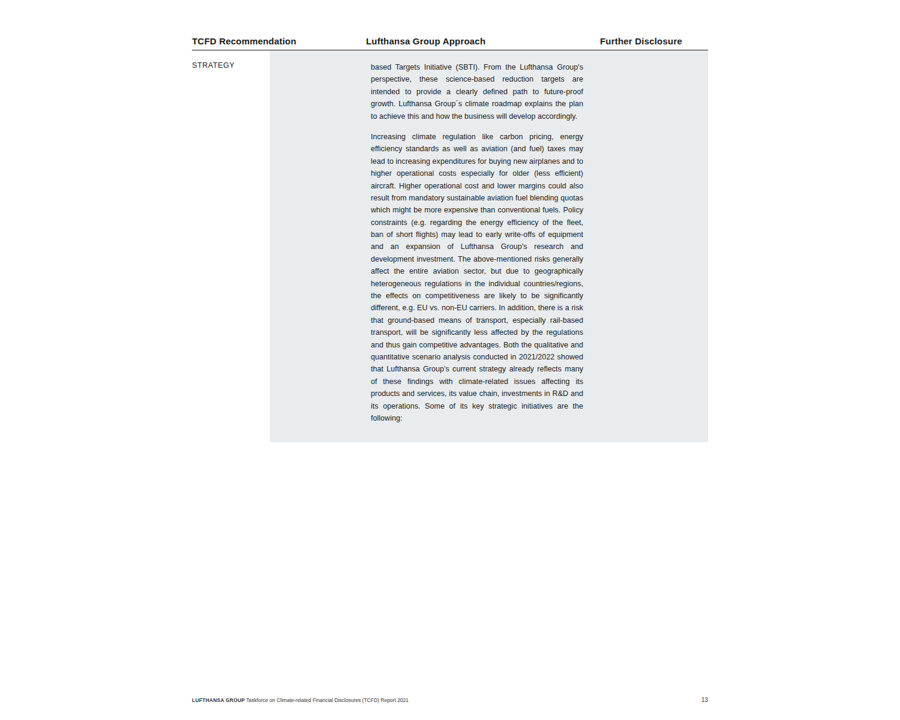TCFD Recommendation
Lufthansa Group Approach
Further Disclosure
STRATEGY
based Targets Initiative (SBTI). From the Lufthansa Group's perspective, these science-based reduction targets are intended to provide a clearly defined path to future-proof growth. Lufthansa Group´s climate roadmap explains the plan to achieve this and how the business will develop accordingly.
Increasing climate regulation like carbon pricing, energy efficiency standards as well as aviation (and fuel) taxes may lead to increasing expenditures for buying new airplanes and to higher operational costs especially for older (less efficient) aircraft. Higher operational cost and lower margins could also result from mandatory sustainable aviation fuel blending quotas which might be more expensive than conventional fuels. Policy constraints (e.g. regarding the energy efficiency of the fleet, ban of short flights) may lead to early write-offs of equipment and an expansion of Lufthansa Group’s research and development investment. The above-mentioned risks generally affect the entire aviation sector, but due to geographically heterogeneous regulations in the individual countries/regions, the effects on competitiveness are likely to be significantly different, e.g. EU vs. non-EU carriers. In addition, there is a risk that ground-based means of transport, especially rail-based transport, will be significantly less affected by the regulations and thus gain competitive advantages. Both the qualitative and quantitative scenario analysis conducted in 2021/2022 showed that Lufthansa Group’s current strategy already reflects many of these findings with climate-related issues affecting its products and services, its value chain, investments in R&D and its operations. Some of its key strategic initiatives are the following:
LUFTHANSA GROUP Taskforce on Climate-related Financial Disclosures (TCFD) Report 2021
13